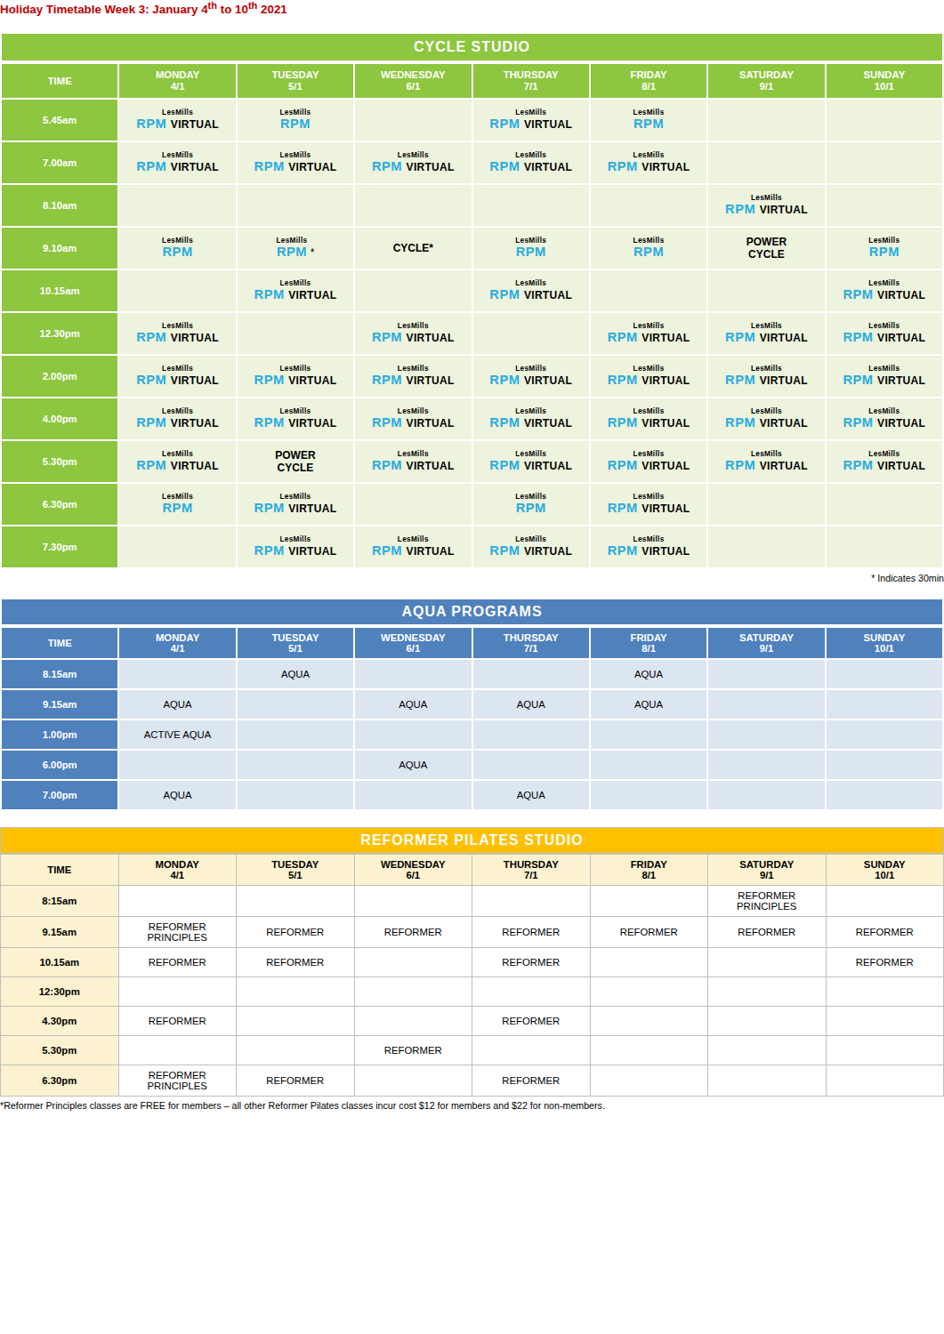Holiday Timetable Week 3: January 4th to 10th 2021
CYCLE STUDIO
| TIME | MONDAY 4/1 | TUESDAY 5/1 | WEDNESDAY 6/1 | THURSDAY 7/1 | FRIDAY 8/1 | SATURDAY 9/1 | SUNDAY 10/1 |
| --- | --- | --- | --- | --- | --- | --- | --- |
| 5.45am | LesMills RPM VIRTUAL | LesMills RPM | | LesMills RPM VIRTUAL | LesMills RPM | | |
| 7.00am | LesMills RPM VIRTUAL | LesMills RPM VIRTUAL | LesMills RPM VIRTUAL | LesMills RPM VIRTUAL | LesMills RPM VIRTUAL | | |
| 8.10am | | | | | | LesMills RPM VIRTUAL | |
| 9.10am | LesMills RPM | LesMills RPM * | CYCLE* | LesMills RPM | LesMills RPM | POWER CYCLE | LesMills RPM |
| 10.15am | | LesMills RPM VIRTUAL | | LesMills RPM VIRTUAL | | | LesMills RPM VIRTUAL |
| 12.30pm | LesMills RPM VIRTUAL | | LesMills RPM VIRTUAL | | LesMills RPM VIRTUAL | LesMills RPM VIRTUAL | LesMills RPM VIRTUAL |
| 2.00pm | LesMills RPM VIRTUAL | LesMills RPM VIRTUAL | LesMills RPM VIRTUAL | LesMills RPM VIRTUAL | LesMills RPM VIRTUAL | LesMills RPM VIRTUAL | LesMills RPM VIRTUAL |
| 4.00pm | LesMills RPM VIRTUAL | LesMills RPM VIRTUAL | LesMills RPM VIRTUAL | LesMills RPM VIRTUAL | LesMills RPM VIRTUAL | LesMills RPM VIRTUAL | LesMills RPM VIRTUAL |
| 5.30pm | LesMills RPM VIRTUAL | POWER CYCLE | LesMills RPM VIRTUAL | LesMills RPM VIRTUAL | LesMills RPM VIRTUAL | LesMills RPM VIRTUAL | LesMills RPM VIRTUAL |
| 6.30pm | LesMills RPM | LesMills RPM VIRTUAL | | LesMills RPM | LesMills RPM VIRTUAL | | |
| 7.30pm | | LesMills RPM VIRTUAL | LesMills RPM VIRTUAL | LesMills RPM VIRTUAL | LesMills RPM VIRTUAL | | |
* Indicates 30min
AQUA PROGRAMS
| TIME | MONDAY 4/1 | TUESDAY 5/1 | WEDNESDAY 6/1 | THURSDAY 7/1 | FRIDAY 8/1 | SATURDAY 9/1 | SUNDAY 10/1 |
| --- | --- | --- | --- | --- | --- | --- | --- |
| 8.15am | | AQUA | | | AQUA | | |
| 9.15am | AQUA | | AQUA | AQUA | AQUA | | |
| 1.00pm | ACTIVE AQUA | | | | | | |
| 6.00pm | | | AQUA | | | | |
| 7.00pm | AQUA | | | AQUA | | | |
REFORMER PILATES STUDIO
| TIME | MONDAY 4/1 | TUESDAY 5/1 | WEDNESDAY 6/1 | THURSDAY 7/1 | FRIDAY 8/1 | SATURDAY 9/1 | SUNDAY 10/1 |
| --- | --- | --- | --- | --- | --- | --- | --- |
| 8:15am | | | | | | REFORMER PRINCIPLES | |
| 9.15am | REFORMER PRINCIPLES | REFORMER | REFORMER | REFORMER | REFORMER | REFORMER | REFORMER |
| 10.15am | REFORMER | REFORMER | | REFORMER | | | REFORMER |
| 12:30pm | | | | | | | |
| 4.30pm | REFORMER | | | REFORMER | | | |
| 5.30pm | | | REFORMER | | | | |
| 6.30pm | REFORMER PRINCIPLES | REFORMER | | REFORMER | | | |
*Reformer Principles classes are FREE for members – all other Reformer Pilates classes incur cost $12 for members and $22 for non-members.